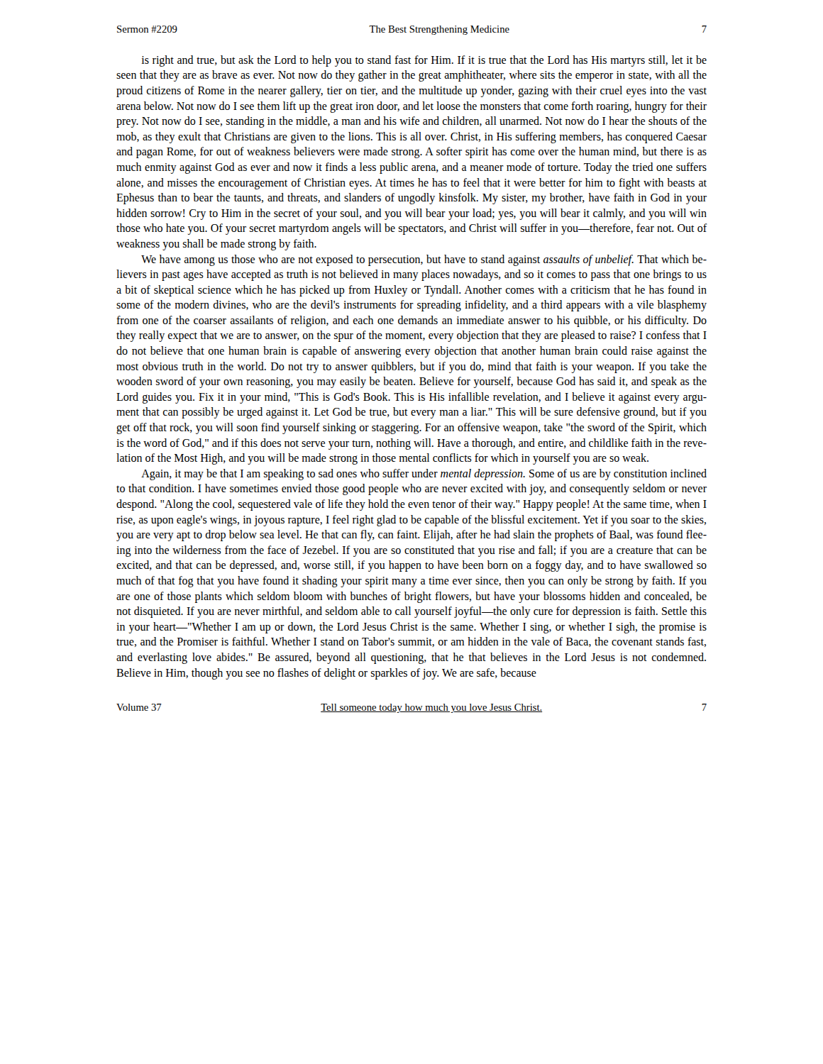Sermon #2209 The Best Strengthening Medicine 7
is right and true, but ask the Lord to help you to stand fast for Him. If it is true that the Lord has His martyrs still, let it be seen that they are as brave as ever. Not now do they gather in the great amphitheater, where sits the emperor in state, with all the proud citizens of Rome in the nearer gallery, tier on tier, and the multitude up yonder, gazing with their cruel eyes into the vast arena below. Not now do I see them lift up the great iron door, and let loose the monsters that come forth roaring, hungry for their prey. Not now do I see, standing in the middle, a man and his wife and children, all unarmed. Not now do I hear the shouts of the mob, as they exult that Christians are given to the lions. This is all over. Christ, in His suffering members, has conquered Caesar and pagan Rome, for out of weakness believers were made strong. A softer spirit has come over the human mind, but there is as much enmity against God as ever and now it finds a less public arena, and a meaner mode of torture. Today the tried one suffers alone, and misses the encouragement of Christian eyes. At times he has to feel that it were better for him to fight with beasts at Ephesus than to bear the taunts, and threats, and slanders of ungodly kinsfolk. My sister, my brother, have faith in God in your hidden sorrow! Cry to Him in the secret of your soul, and you will bear your load; yes, you will bear it calmly, and you will win those who hate you. Of your secret martyrdom angels will be spectators, and Christ will suffer in you—therefore, fear not. Out of weakness you shall be made strong by faith.
We have among us those who are not exposed to persecution, but have to stand against assaults of unbelief. That which believers in past ages have accepted as truth is not believed in many places nowadays, and so it comes to pass that one brings to us a bit of skeptical science which he has picked up from Huxley or Tyndall. Another comes with a criticism that he has found in some of the modern divines, who are the devil's instruments for spreading infidelity, and a third appears with a vile blasphemy from one of the coarser assailants of religion, and each one demands an immediate answer to his quibble, or his difficulty. Do they really expect that we are to answer, on the spur of the moment, every objection that they are pleased to raise? I confess that I do not believe that one human brain is capable of answering every objection that another human brain could raise against the most obvious truth in the world. Do not try to answer quibblers, but if you do, mind that faith is your weapon. If you take the wooden sword of your own reasoning, you may easily be beaten. Believe for yourself, because God has said it, and speak as the Lord guides you. Fix it in your mind, "This is God's Book. This is His infallible revelation, and I believe it against every argument that can possibly be urged against it. Let God be true, but every man a liar." This will be sure defensive ground, but if you get off that rock, you will soon find yourself sinking or staggering. For an offensive weapon, take "the sword of the Spirit, which is the word of God," and if this does not serve your turn, nothing will. Have a thorough, and entire, and childlike faith in the revelation of the Most High, and you will be made strong in those mental conflicts for which in yourself you are so weak.
Again, it may be that I am speaking to sad ones who suffer under mental depression. Some of us are by constitution inclined to that condition. I have sometimes envied those good people who are never excited with joy, and consequently seldom or never despond. "Along the cool, sequestered vale of life they hold the even tenor of their way." Happy people! At the same time, when I rise, as upon eagle's wings, in joyous rapture, I feel right glad to be capable of the blissful excitement. Yet if you soar to the skies, you are very apt to drop below sea level. He that can fly, can faint. Elijah, after he had slain the prophets of Baal, was found fleeing into the wilderness from the face of Jezebel. If you are so constituted that you rise and fall; if you are a creature that can be excited, and that can be depressed, and, worse still, if you happen to have been born on a foggy day, and to have swallowed so much of that fog that you have found it shading your spirit many a time ever since, then you can only be strong by faith. If you are one of those plants which seldom bloom with bunches of bright flowers, but have your blossoms hidden and concealed, be not disquieted. If you are never mirthful, and seldom able to call yourself joyful—the only cure for depression is faith. Settle this in your heart—"Whether I am up or down, the Lord Jesus Christ is the same. Whether I sing, or whether I sigh, the promise is true, and the Promiser is faithful. Whether I stand on Tabor's summit, or am hidden in the vale of Baca, the covenant stands fast, and everlasting love abides." Be assured, beyond all questioning, that he that believes in the Lord Jesus is not condemned. Believe in Him, though you see no flashes of delight or sparkles of joy. We are safe, because
Volume 37 Tell someone today how much you love Jesus Christ. 7